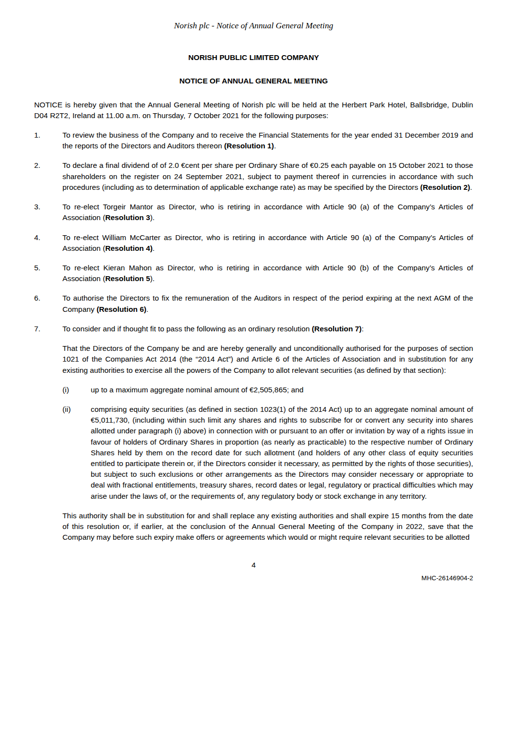Norish plc - Notice of Annual General Meeting
NORISH PUBLIC LIMITED COMPANY
NOTICE OF ANNUAL GENERAL MEETING
NOTICE is hereby given that the Annual General Meeting of Norish plc will be held at the Herbert Park Hotel, Ballsbridge, Dublin D04 R2T2, Ireland at 11.00 a.m. on Thursday, 7 October 2021 for the following purposes:
To review the business of the Company and to receive the Financial Statements for the year ended 31 December 2019 and the reports of the Directors and Auditors thereon (Resolution 1).
To declare a final dividend of of 2.0 €cent per share per Ordinary Share of €0.25 each payable on 15 October 2021 to those shareholders on the register on 24 September 2021, subject to payment thereof in currencies in accordance with such procedures (including as to determination of applicable exchange rate) as may be specified by the Directors (Resolution 2).
To re-elect Torgeir Mantor as Director, who is retiring in accordance with Article 90 (a) of the Company’s Articles of Association (Resolution 3).
To re-elect William McCarter as Director, who is retiring in accordance with Article 90 (a) of the Company’s Articles of Association (Resolution 4).
To re-elect Kieran Mahon as Director, who is retiring in accordance with Article 90 (b) of the Company’s Articles of Association (Resolution 5).
To authorise the Directors to fix the remuneration of the Auditors in respect of the period expiring at the next AGM of the Company (Resolution 6).
To consider and if thought fit to pass the following as an ordinary resolution (Resolution 7):
That the Directors of the Company be and are hereby generally and unconditionally authorised for the purposes of section 1021 of the Companies Act 2014 (the “2014 Act”) and Article 6 of the Articles of Association and in substitution for any existing authorities to exercise all the powers of the Company to allot relevant securities (as defined by that section):
up to a maximum aggregate nominal amount of €2,505,865; and
comprising equity securities (as defined in section 1023(1) of the 2014 Act) up to an aggregate nominal amount of €5,011,730, (including within such limit any shares and rights to subscribe for or convert any security into shares allotted under paragraph (i) above) in connection with or pursuant to an offer or invitation by way of a rights issue in favour of holders of Ordinary Shares in proportion (as nearly as practicable) to the respective number of Ordinary Shares held by them on the record date for such allotment (and holders of any other class of equity securities entitled to participate therein or, if the Directors consider it necessary, as permitted by the rights of those securities), but subject to such exclusions or other arrangements as the Directors may consider necessary or appropriate to deal with fractional entitlements, treasury shares, record dates or legal, regulatory or practical difficulties which may arise under the laws of, or the requirements of, any regulatory body or stock exchange in any territory.
This authority shall be in substitution for and shall replace any existing authorities and shall expire 15 months from the date of this resolution or, if earlier, at the conclusion of the Annual General Meeting of the Company in 2022, save that the Company may before such expiry make offers or agreements which would or might require relevant securities to be allotted
4
MHC-26146904-2